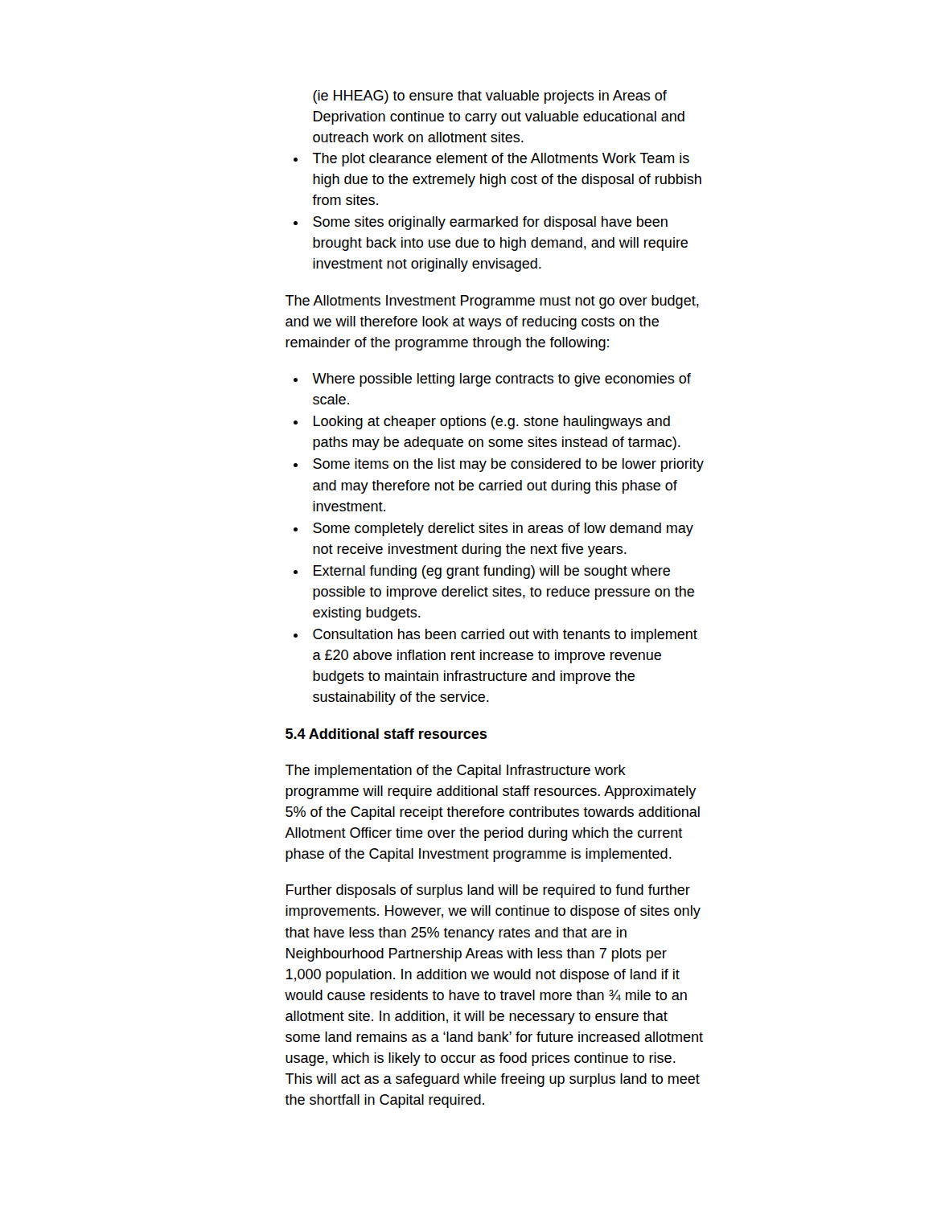(ie HHEAG) to ensure that valuable projects in Areas of Deprivation continue to carry out valuable educational and outreach work on allotment sites.
The plot clearance element of the Allotments Work Team is high due to the extremely high cost of the disposal of rubbish from sites.
Some sites originally earmarked for disposal have been brought back into use due to high demand, and will require investment not originally envisaged.
The Allotments Investment Programme must not go over budget, and we will therefore look at ways of reducing costs on the remainder of the programme through the following:
Where possible letting large contracts to give economies of scale.
Looking at cheaper options (e.g. stone haulingways and paths may be adequate on some sites instead of tarmac).
Some items on the list may be considered to be lower priority and may therefore not be carried out during this phase of investment.
Some completely derelict sites in areas of low demand may not receive investment during the next five years.
External funding (eg grant funding) will be sought where possible to improve derelict sites, to reduce pressure on the existing budgets.
Consultation has been carried out with tenants to implement a £20 above inflation rent increase to improve revenue budgets to maintain infrastructure and improve the sustainability of the service.
5.4 Additional staff resources
The implementation of the Capital Infrastructure work programme will require additional staff resources. Approximately 5% of the Capital receipt therefore contributes towards additional Allotment Officer time over the period during which the current phase of the Capital Investment programme is implemented.
Further disposals of surplus land will be required to fund further improvements. However, we will continue to dispose of sites only that have less than 25% tenancy rates and that are in Neighbourhood Partnership Areas with less than 7 plots per 1,000 population. In addition we would not dispose of land if it would cause residents to have to travel more than ¾ mile to an allotment site. In addition, it will be necessary to ensure that some land remains as a ‘land bank’ for future increased allotment usage, which is likely to occur as food prices continue to rise. This will act as a safeguard while freeing up surplus land to meet the shortfall in Capital required.